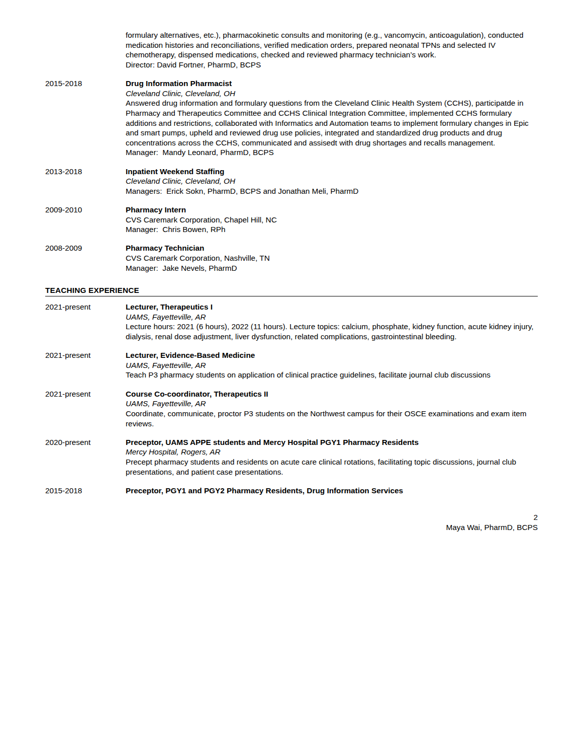formulary alternatives, etc.), pharmacokinetic consults and monitoring (e.g., vancomycin, anticoagulation), conducted medication histories and reconciliations, verified medication orders, prepared neonatal TPNs and selected IV chemotherapy, dispensed medications, checked and reviewed pharmacy technician’s work.
Director: David Fortner, PharmD, BCPS
2015-2018
Drug Information Pharmacist
Cleveland Clinic, Cleveland, OH
Answered drug information and formulary questions from the Cleveland Clinic Health System (CCHS), participatde in Pharmacy and Therapeutics Committee and CCHS Clinical Integration Committee, implemented CCHS formulary additions and restrictions, collaborated with Informatics and Automation teams to implement formulary changes in Epic and smart pumps, upheld and reviewed drug use policies, integrated and standardized drug products and drug concentrations across the CCHS, communicated and assisedt with drug shortages and recalls management.
Manager: Mandy Leonard, PharmD, BCPS
2013-2018
Inpatient Weekend Staffing
Cleveland Clinic, Cleveland, OH
Managers: Erick Sokn, PharmD, BCPS and Jonathan Meli, PharmD
2009-2010
Pharmacy Intern
CVS Caremark Corporation, Chapel Hill, NC
Manager: Chris Bowen, RPh
2008-2009
Pharmacy Technician
CVS Caremark Corporation, Nashville, TN
Manager: Jake Nevels, PharmD
Teaching Experience
2021-present
Lecturer, Therapeutics I
UAMS, Fayetteville, AR
Lecture hours: 2021 (6 hours), 2022 (11 hours). Lecture topics: calcium, phosphate, kidney function, acute kidney injury, dialysis, renal dose adjustment, liver dysfunction, related complications, gastrointestinal bleeding.
2021-present
Lecturer, Evidence-Based Medicine
UAMS, Fayetteville, AR
Teach P3 pharmacy students on application of clinical practice guidelines, facilitate journal club discussions
2021-present
Course Co-coordinator, Therapeutics II
UAMS, Fayetteville, AR
Coordinate, communicate, proctor P3 students on the Northwest campus for their OSCE examinations and exam item reviews.
2020-present
Preceptor, UAMS APPE students and Mercy Hospital PGY1 Pharmacy Residents
Mercy Hospital, Rogers, AR
Precept pharmacy students and residents on acute care clinical rotations, facilitating topic discussions, journal club presentations, and patient case presentations.
2015-2018
Preceptor, PGY1 and PGY2 Pharmacy Residents, Drug Information Services
2
Maya Wai, PharmD, BCPS